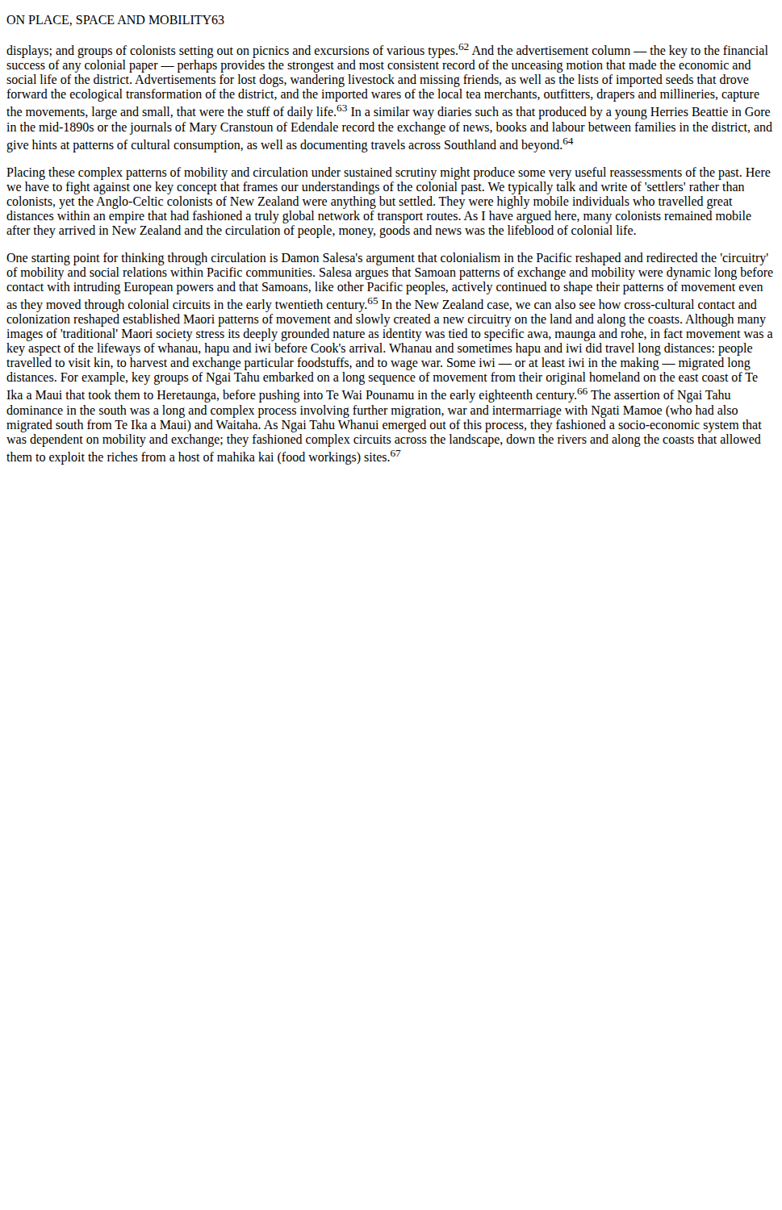ON PLACE, SPACE AND MOBILITY63
displays; and groups of colonists setting out on picnics and excursions of various types.62 And the advertisement column — the key to the financial success of any colonial paper — perhaps provides the strongest and most consistent record of the unceasing motion that made the economic and social life of the district. Advertisements for lost dogs, wandering livestock and missing friends, as well as the lists of imported seeds that drove forward the ecological transformation of the district, and the imported wares of the local tea merchants, outfitters, drapers and millineries, capture the movements, large and small, that were the stuff of daily life.63 In a similar way diaries such as that produced by a young Herries Beattie in Gore in the mid-1890s or the journals of Mary Cranstoun of Edendale record the exchange of news, books and labour between families in the district, and give hints at patterns of cultural consumption, as well as documenting travels across Southland and beyond.64
Placing these complex patterns of mobility and circulation under sustained scrutiny might produce some very useful reassessments of the past. Here we have to fight against one key concept that frames our understandings of the colonial past. We typically talk and write of 'settlers' rather than colonists, yet the Anglo-Celtic colonists of New Zealand were anything but settled. They were highly mobile individuals who travelled great distances within an empire that had fashioned a truly global network of transport routes. As I have argued here, many colonists remained mobile after they arrived in New Zealand and the circulation of people, money, goods and news was the lifeblood of colonial life.
One starting point for thinking through circulation is Damon Salesa's argument that colonialism in the Pacific reshaped and redirected the 'circuitry' of mobility and social relations within Pacific communities. Salesa argues that Samoan patterns of exchange and mobility were dynamic long before contact with intruding European powers and that Samoans, like other Pacific peoples, actively continued to shape their patterns of movement even as they moved through colonial circuits in the early twentieth century.65 In the New Zealand case, we can also see how cross-cultural contact and colonization reshaped established Maori patterns of movement and slowly created a new circuitry on the land and along the coasts. Although many images of 'traditional' Maori society stress its deeply grounded nature as identity was tied to specific awa, maunga and rohe, in fact movement was a key aspect of the lifeways of whanau, hapu and iwi before Cook's arrival. Whanau and sometimes hapu and iwi did travel long distances: people travelled to visit kin, to harvest and exchange particular foodstuffs, and to wage war. Some iwi — or at least iwi in the making — migrated long distances. For example, key groups of Ngai Tahu embarked on a long sequence of movement from their original homeland on the east coast of Te Ika a Maui that took them to Heretaunga, before pushing into Te Wai Pounamu in the early eighteenth century.66 The assertion of Ngai Tahu dominance in the south was a long and complex process involving further migration, war and intermarriage with Ngati Mamoe (who had also migrated south from Te Ika a Maui) and Waitaha. As Ngai Tahu Whanui emerged out of this process, they fashioned a socio-economic system that was dependent on mobility and exchange; they fashioned complex circuits across the landscape, down the rivers and along the coasts that allowed them to exploit the riches from a host of mahika kai (food workings) sites.67